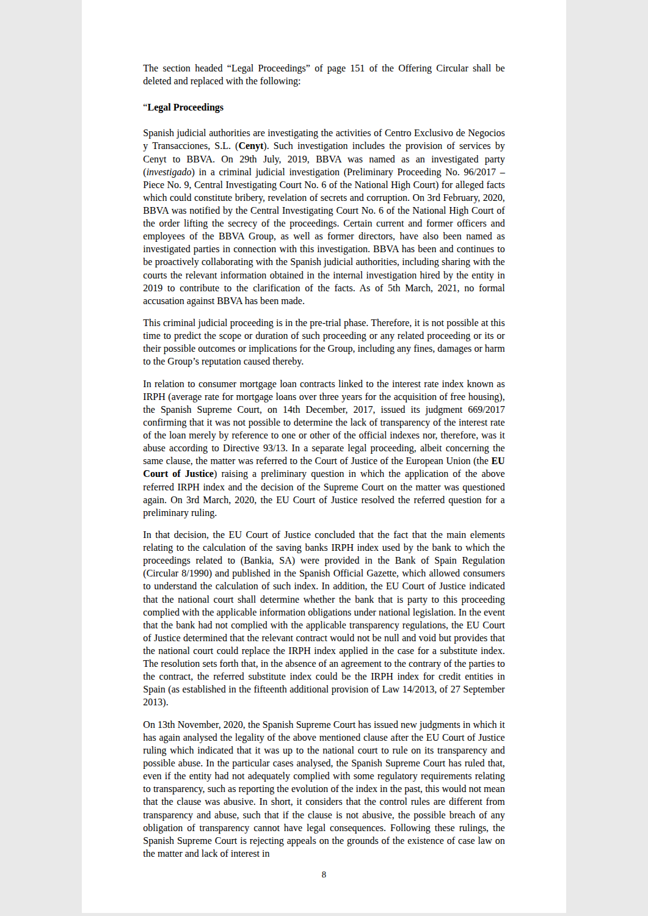The section headed “Legal Proceedings” of page 151 of the Offering Circular shall be deleted and replaced with the following:
“Legal Proceedings
Spanish judicial authorities are investigating the activities of Centro Exclusivo de Negocios y Transacciones, S.L. (Cenyt). Such investigation includes the provision of services by Cenyt to BBVA. On 29th July, 2019, BBVA was named as an investigated party (investigado) in a criminal judicial investigation (Preliminary Proceeding No. 96/2017 – Piece No. 9, Central Investigating Court No. 6 of the National High Court) for alleged facts which could constitute bribery, revelation of secrets and corruption. On 3rd February, 2020, BBVA was notified by the Central Investigating Court No. 6 of the National High Court of the order lifting the secrecy of the proceedings. Certain current and former officers and employees of the BBVA Group, as well as former directors, have also been named as investigated parties in connection with this investigation. BBVA has been and continues to be proactively collaborating with the Spanish judicial authorities, including sharing with the courts the relevant information obtained in the internal investigation hired by the entity in 2019 to contribute to the clarification of the facts. As of 5th March, 2021, no formal accusation against BBVA has been made.
This criminal judicial proceeding is in the pre-trial phase. Therefore, it is not possible at this time to predict the scope or duration of such proceeding or any related proceeding or its or their possible outcomes or implications for the Group, including any fines, damages or harm to the Group’s reputation caused thereby.
In relation to consumer mortgage loan contracts linked to the interest rate index known as IRPH (average rate for mortgage loans over three years for the acquisition of free housing), the Spanish Supreme Court, on 14th December, 2017, issued its judgment 669/2017 confirming that it was not possible to determine the lack of transparency of the interest rate of the loan merely by reference to one or other of the official indexes nor, therefore, was it abuse according to Directive 93/13. In a separate legal proceeding, albeit concerning the same clause, the matter was referred to the Court of Justice of the European Union (the EU Court of Justice) raising a preliminary question in which the application of the above referred IRPH index and the decision of the Supreme Court on the matter was questioned again. On 3rd March, 2020, the EU Court of Justice resolved the referred question for a preliminary ruling.
In that decision, the EU Court of Justice concluded that the fact that the main elements relating to the calculation of the saving banks IRPH index used by the bank to which the proceedings related to (Bankia, SA) were provided in the Bank of Spain Regulation (Circular 8/1990) and published in the Spanish Official Gazette, which allowed consumers to understand the calculation of such index. In addition, the EU Court of Justice indicated that the national court shall determine whether the bank that is party to this proceeding complied with the applicable information obligations under national legislation. In the event that the bank had not complied with the applicable transparency regulations, the EU Court of Justice determined that the relevant contract would not be null and void but provides that the national court could replace the IRPH index applied in the case for a substitute index. The resolution sets forth that, in the absence of an agreement to the contrary of the parties to the contract, the referred substitute index could be the IRPH index for credit entities in Spain (as established in the fifteenth additional provision of Law 14/2013, of 27 September 2013).
On 13th November, 2020, the Spanish Supreme Court has issued new judgments in which it has again analysed the legality of the above mentioned clause after the EU Court of Justice ruling which indicated that it was up to the national court to rule on its transparency and possible abuse. In the particular cases analysed, the Spanish Supreme Court has ruled that, even if the entity had not adequately complied with some regulatory requirements relating to transparency, such as reporting the evolution of the index in the past, this would not mean that the clause was abusive. In short, it considers that the control rules are different from transparency and abuse, such that if the clause is not abusive, the possible breach of any obligation of transparency cannot have legal consequences. Following these rulings, the Spanish Supreme Court is rejecting appeals on the grounds of the existence of case law on the matter and lack of interest in
8